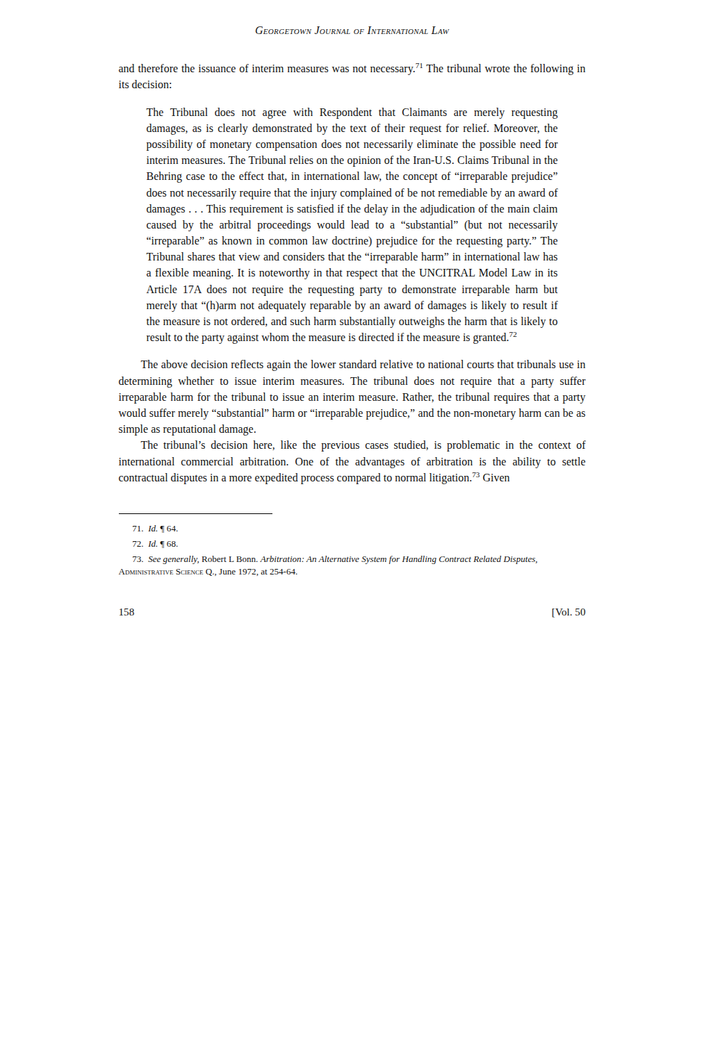Georgetown Journal of International Law
and therefore the issuance of interim measures was not necessary.71 The tribunal wrote the following in its decision:
The Tribunal does not agree with Respondent that Claimants are merely requesting damages, as is clearly demonstrated by the text of their request for relief. Moreover, the possibility of monetary compensation does not necessarily eliminate the possible need for interim measures. The Tribunal relies on the opinion of the Iran-U.S. Claims Tribunal in the Behring case to the effect that, in international law, the concept of “irreparable prejudice” does not necessarily require that the injury complained of be not remediable by an award of damages . . . This requirement is satisfied if the delay in the adjudication of the main claim caused by the arbitral proceedings would lead to a “substantial” (but not necessarily “irreparable” as known in common law doctrine) prejudice for the requesting party.” The Tribunal shares that view and considers that the “irreparable harm” in international law has a flexible meaning. It is noteworthy in that respect that the UNCITRAL Model Law in its Article 17A does not require the requesting party to demonstrate irreparable harm but merely that “(h)arm not adequately reparable by an award of damages is likely to result if the measure is not ordered, and such harm substantially outweighs the harm that is likely to result to the party against whom the measure is directed if the measure is granted.72
The above decision reflects again the lower standard relative to national courts that tribunals use in determining whether to issue interim measures. The tribunal does not require that a party suffer irreparable harm for the tribunal to issue an interim measure. Rather, the tribunal requires that a party would suffer merely “substantial” harm or “irreparable prejudice,” and the non-monetary harm can be as simple as reputational damage.
The tribunal’s decision here, like the previous cases studied, is problematic in the context of international commercial arbitration. One of the advantages of arbitration is the ability to settle contractual disputes in a more expedited process compared to normal litigation.73 Given
71. Id. ¶ 64.
72. Id. ¶ 68.
73. See generally, Robert L Bonn. Arbitration: An Alternative System for Handling Contract Related Disputes, Administrative Science Q., June 1972, at 254-64.
158 [Vol. 50